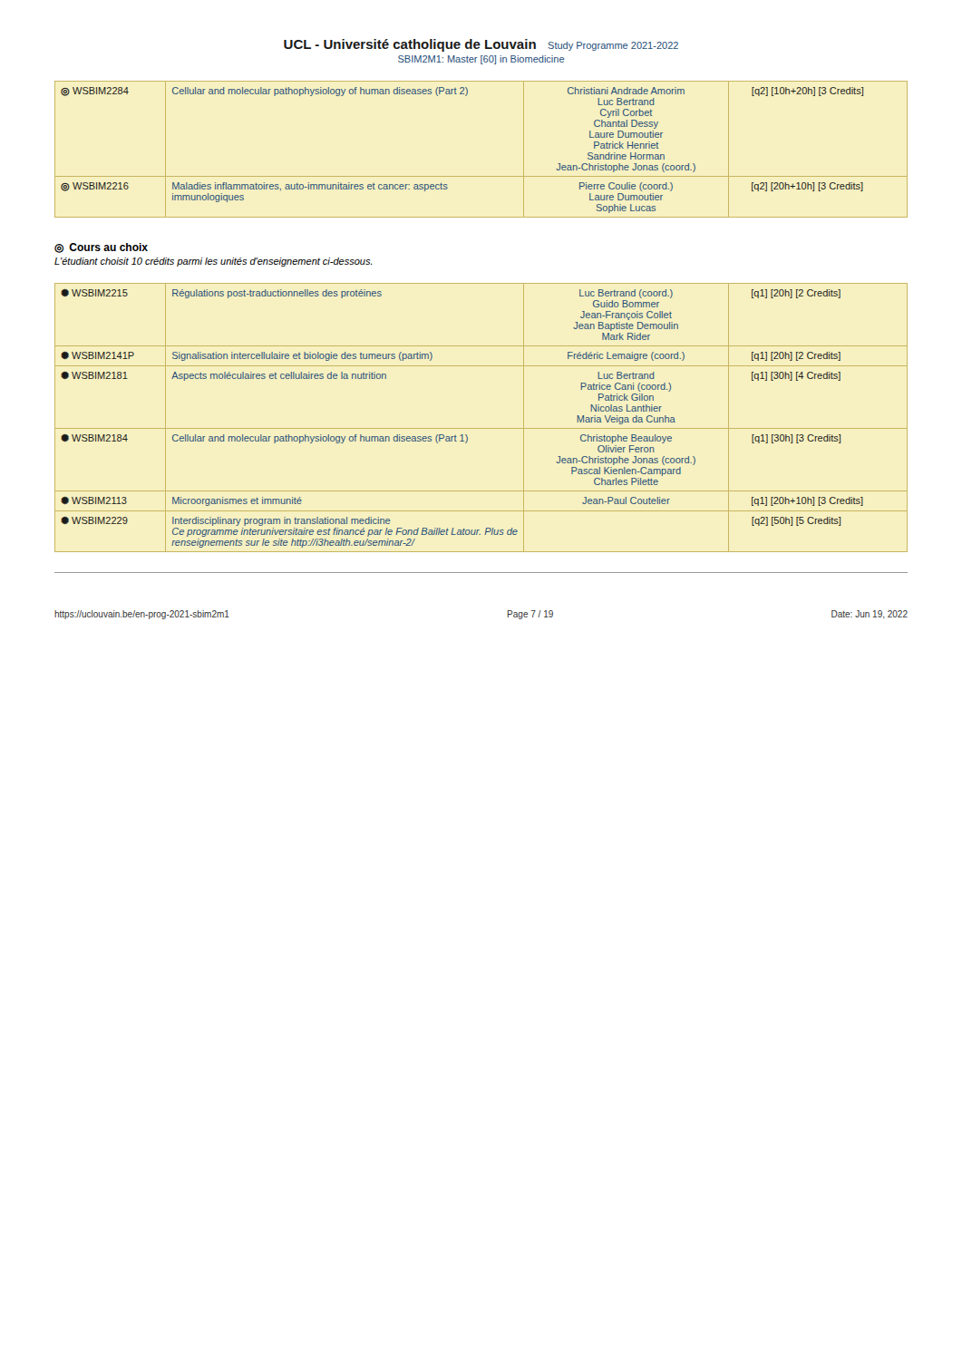UCL - Université catholique de Louvain Study Programme 2021-2022
SBIM2M1: Master [60] in Biomedicine
| ◎ WSBIM2284 | Cellular and molecular pathophysiology of human diseases (Part 2) | Christiani Andrade Amorim Luc Bertrand Cyril Corbet Chantal Dessy Laure Dumoutier Patrick Henriet Sandrine Horman Jean-Christophe Jonas (coord.) | EN [q2] [10h+20h] [3 Credits] |
| ◎ WSBIM2216 | Maladies inflammatoires, auto-immunitaires et cancer: aspects immunologiques | Pierre Coulie (coord.) Laure Dumoutier Sophie Lucas | FR [q2] [20h+10h] [3 Credits] |
◎ Cours au choix
L'étudiant choisit 10 crédits parmi les unités d'enseignement ci-dessous.
| ✺ WSBIM2215 | Régulations post-traductionnelles des protéines | Luc Bertrand (coord.) Guido Bommer Jean-François Collet Jean Baptiste Demoulin Mark Rider | FR [q1] [20h] [2 Credits] |
| ✺ WSBIM2141P | Signalisation intercellulaire et biologie des tumeurs (partim) | Frédéric Lemaigre (coord.) | FR [q1] [20h] [2 Credits] |
| ✺ WSBIM2181 | Aspects moléculaires et cellulaires de la nutrition | Luc Bertrand Patrice Cani (coord.) Patrick Gilon Nicolas Lanthier Maria Veiga da Cunha | FR [q1] [30h] [4 Credits] |
| ✺ WSBIM2184 | Cellular and molecular pathophysiology of human diseases (Part 1) | Christophe Beauloye Olivier Feron Jean-Christophe Jonas (coord.) Pascal Kienlen-Campard Charles Pilette | EN [q1] [30h] [3 Credits] |
| ✺ WSBIM2113 | Microorganismes et immunité | Jean-Paul Coutelier | FR [q1] [20h+10h] [3 Credits] |
| ✺ WSBIM2229 | Interdisciplinary program in translational medicine Ce programme interuniversitaire est financé par le Fond Baillet Latour. Plus de renseignements sur le site http://i3health.eu/seminar-2/ | | EN [q2] [50h] [5 Credits] |
https://uclouvain.be/en-prog-2021-sbim2m1
Page 7 / 19
Date: Jun 19, 2022